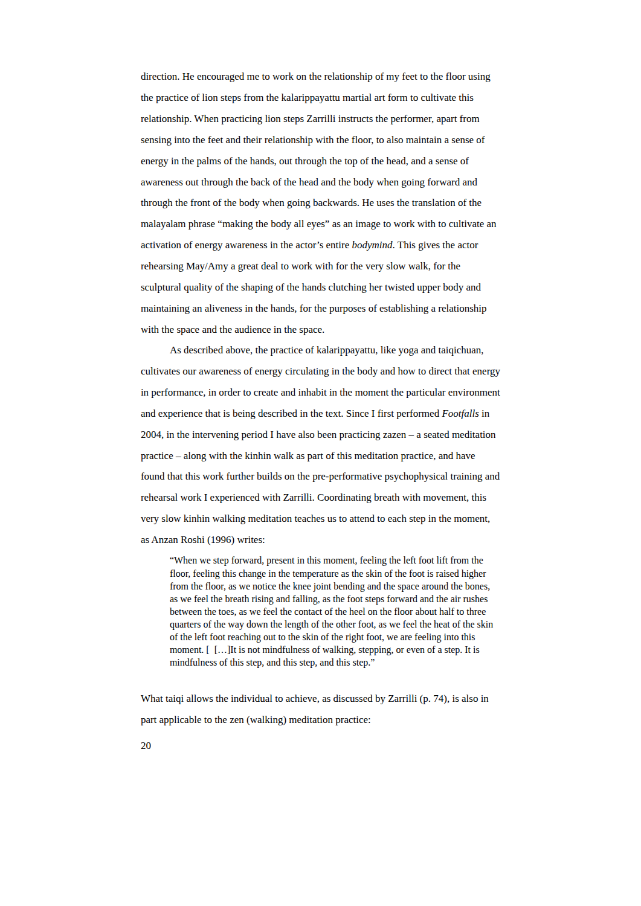direction. He encouraged me to work on the relationship of my feet to the floor using the practice of lion steps from the kalarippayattu martial art form to cultivate this relationship. When practicing lion steps Zarrilli instructs the performer, apart from sensing into the feet and their relationship with the floor, to also maintain a sense of energy in the palms of the hands, out through the top of the head, and a sense of awareness out through the back of the head and the body when going forward and through the front of the body when going backwards. He uses the translation of the malayalam phrase “making the body all eyes” as an image to work with to cultivate an activation of energy awareness in the actor’s entire bodymind. This gives the actor rehearsing May/Amy a great deal to work with for the very slow walk, for the sculptural quality of the shaping of the hands clutching her twisted upper body and maintaining an aliveness in the hands, for the purposes of establishing a relationship with the space and the audience in the space.
As described above, the practice of kalarippayattu, like yoga and taiqichuan, cultivates our awareness of energy circulating in the body and how to direct that energy in performance, in order to create and inhabit in the moment the particular environment and experience that is being described in the text. Since I first performed Footfalls in 2004, in the intervening period I have also been practicing zazen – a seated meditation practice – along with the kinhin walk as part of this meditation practice, and have found that this work further builds on the pre-performative psychophysical training and rehearsal work I experienced with Zarrilli. Coordinating breath with movement, this very slow kinhin walking meditation teaches us to attend to each step in the moment, as Anzan Roshi (1996) writes:
“When we step forward, present in this moment, feeling the left foot lift from the floor, feeling this change in the temperature as the skin of the foot is raised higher from the floor, as we notice the knee joint bending and the space around the bones, as we feel the breath rising and falling, as the foot steps forward and the air rushes between the toes, as we feel the contact of the heel on the floor about half to three quarters of the way down the length of the other foot, as we feel the heat of the skin of the left foot reaching out to the skin of the right foot, we are feeling into this moment. [ […]It is not mindfulness of walking, stepping, or even of a step. It is mindfulness of this step, and this step, and this step.”
What taiqi allows the individual to achieve, as discussed by Zarrilli (p. 74), is also in part applicable to the zen (walking) meditation practice:
20